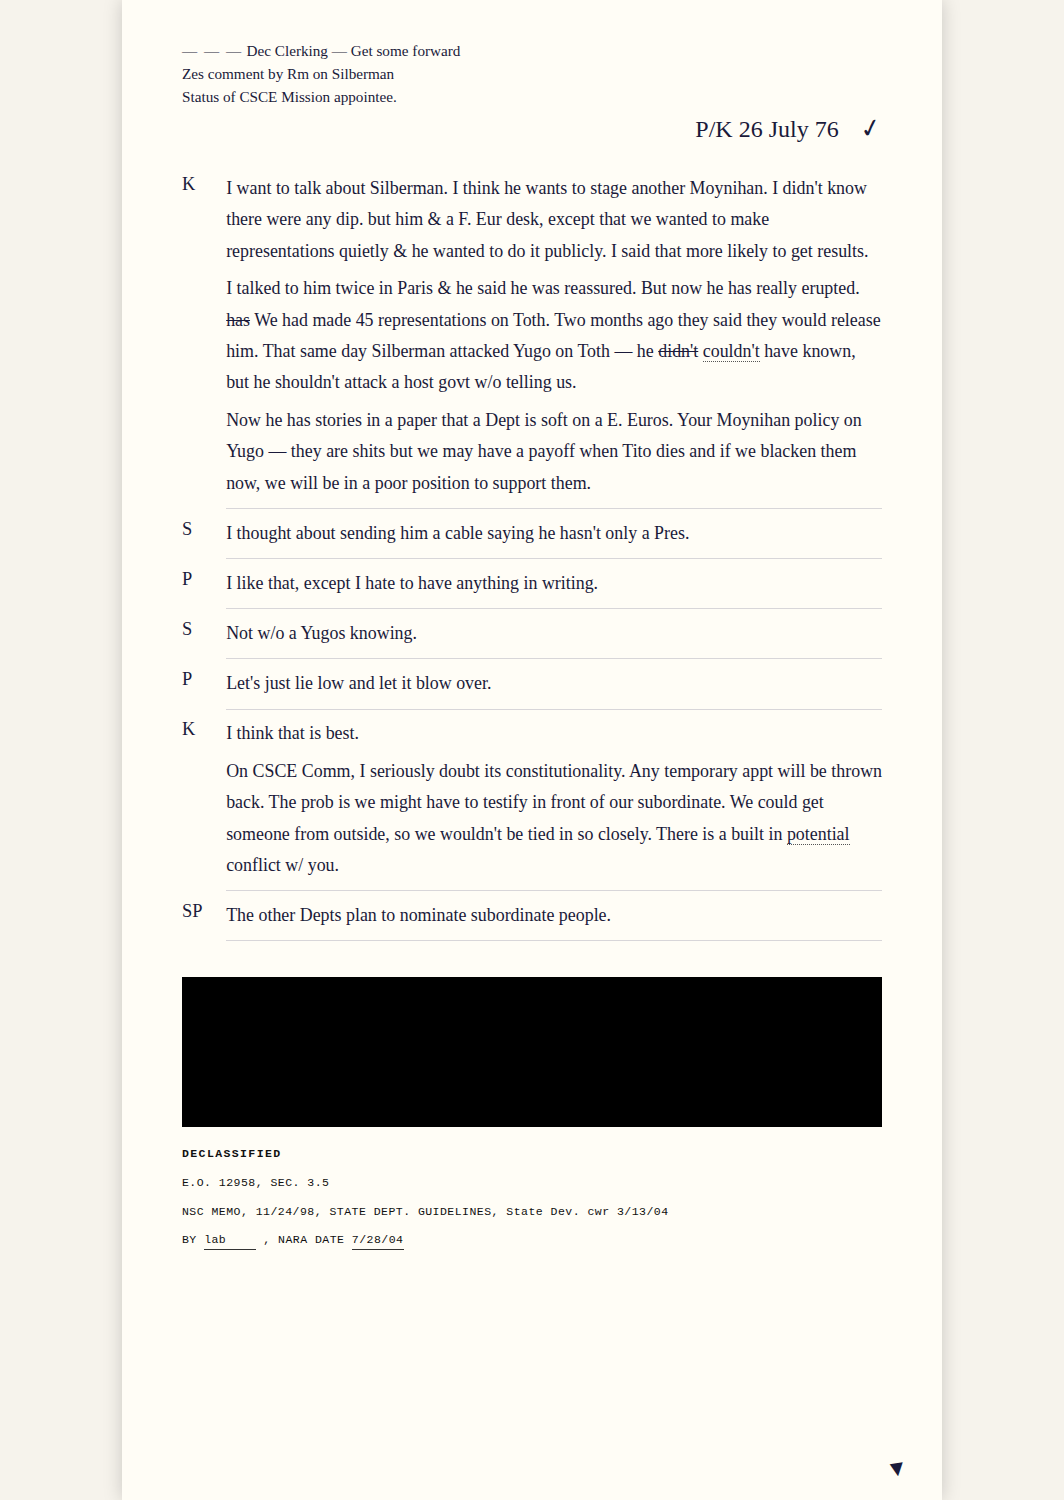— — — Dec Clerking — Get some forward
Zes comment by Rm on Silberman
Status of CSCE Mission appointee.
P/K 26 July 76 ✓
K
I want to talk about Silberman. I think he wants to stage another Moynihan. I didn't know there were any dip. but him & a F. Eur desk, except that we wanted to make representations quietly & he wanted to do it publicly. I said that more likely to get results.
I talked to him twice in Paris & he said he was reassured. But now he has really erupted. has We had made 45 representations on Toth. Two months ago they said they would release him. That same day Silberman attacked Yugo on Toth — he didn't couldn't have known, but he shouldn't attack a host govt w/o telling us.
Now he has stories in a paper that a Dept is soft on a E. Euros. Your Moynihan policy on Yugo — they are shits but we may have a payoff when Tito dies and if we blacken them now, we will be in a poor position to support them.
S
I thought about sending him a cable saying he hasn't only a Pres.
P
I like that, except I hate to have anything in writing.
S
Not w/o a Yugos knowing.
P
Let's just lie low and let it blow over.
K
I think that is best.
On CSCE Comm, I seriously doubt its constitutionality. Any temporary appt will be thrown back. The prob is we might have to testify in front of our subordinate. We could get someone from outside, so we wouldn't be tied in so closely. There is a built in potential conflict w/ you.
SP
The other Depts plan to nominate subordinate people.
DECLASSIFIED
E.O. 12958, SEC. 3.5
NSC MEMO, 11/24/98, STATE DEPT. GUIDELINES, State Dev. cwr 3/13/04
BY lab , NARA DATE 7/28/04
▼